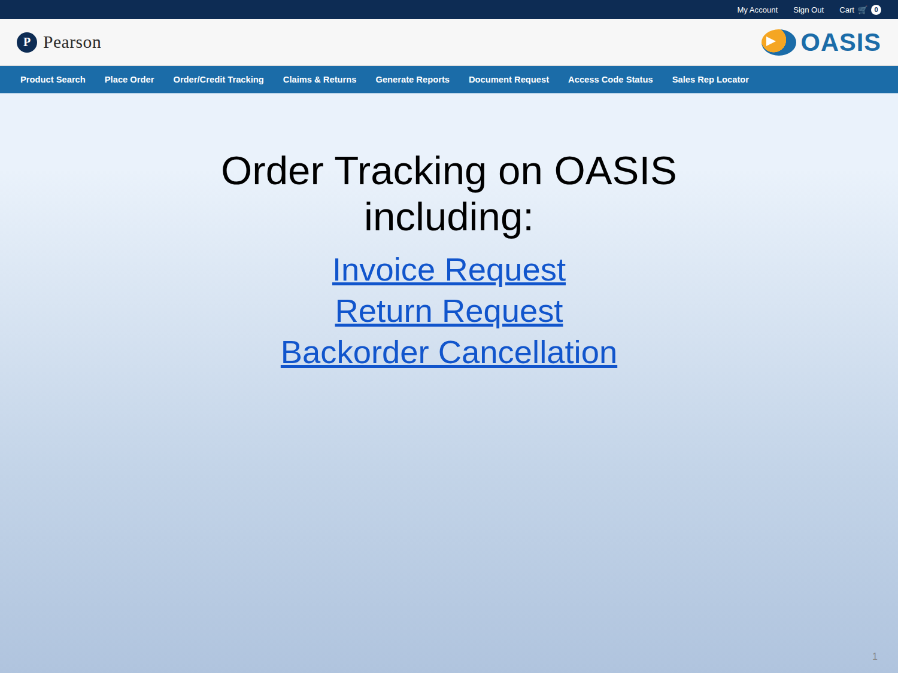My Account Sign Out Cart 🛒0
P Pearson
OASIS
Product Search
Place Order
Order/Credit Tracking
Claims & Returns
Generate Reports
Document Request
Access Code Status
Sales Rep Locator
Order Tracking on OASIS including:
Invoice Request
Return Request
Backorder Cancellation
1